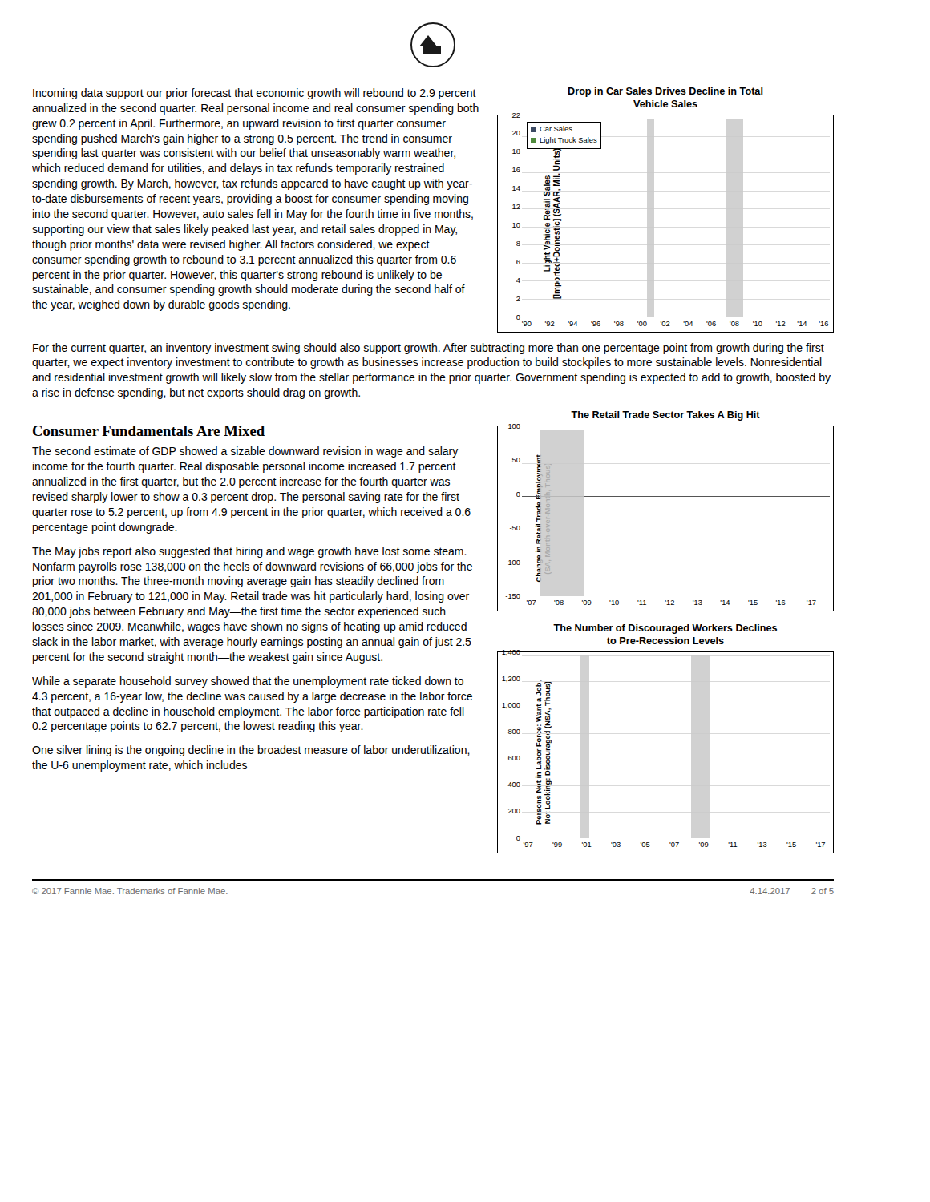Drop in Car Sales Drives Decline in Total
Vehicle Sales
Light Vehicle Retail Sales
[Imported+Domestic] (SAAR, Mil. Units)
22 20 18 16 14 12 10 8 6 4 2 0
Car Sales
Light Truck Sales
'90 '92 '94 '96 '98 '00 '02 '04 '06 '08 '10 '12 '14 '16
Incoming data support our prior forecast that economic growth will rebound to 2.9 percent annualized in the second quarter. Real personal income and real consumer spending both grew 0.2 percent in April. Furthermore, an upward revision to first quarter consumer spending pushed March's gain higher to a strong 0.5 percent. The trend in consumer spending last quarter was consistent with our belief that unseasonably warm weather, which reduced demand for utilities, and delays in tax refunds temporarily restrained spending growth. By March, however, tax refunds appeared to have caught up with year-to-date disbursements of recent years, providing a boost for consumer spending moving into the second quarter. However, auto sales fell in May for the fourth time in five months, supporting our view that sales likely peaked last year, and retail sales dropped in May, though prior months' data were revised higher. All factors considered, we expect consumer spending growth to rebound to 3.1 percent annualized this quarter from 0.6 percent in the prior quarter. However, this quarter's strong rebound is unlikely to be sustainable, and consumer spending growth should moderate during the second half of the year, weighed down by durable goods spending.
For the current quarter, an inventory investment swing should also support growth. After subtracting more than one percentage point from growth during the first quarter, we expect inventory investment to contribute to growth as businesses increase production to build stockpiles to more sustainable levels. Nonresidential and residential investment growth will likely slow from the stellar performance in the prior quarter. Government spending is expected to add to growth, boosted by a rise in defense spending, but net exports should drag on growth.
The Retail Trade Sector Takes A Big Hit
Change in Retail Trade Employment
(SA, Month-over-Month, Thous)
100 50 0 -50 -100 -150
'07 '08 '09 '10 '11 '12 '13 '14 '15 '16 '17
The Number of Discouraged Workers Declines
to Pre-Recession Levels
Persons Not in Labor Force: Want a Job,
Not Looking: Discouraged (NSA, Thous)
1,400 1,200 1,000 800 600 400 200 0
'97 '99 '01 '03 '05 '07 '09 '11 '13 '15 '17
Consumer Fundamentals Are Mixed
The second estimate of GDP showed a sizable downward revision in wage and salary income for the fourth quarter. Real disposable personal income increased 1.7 percent annualized in the first quarter, but the 2.0 percent increase for the fourth quarter was revised sharply lower to show a 0.3 percent drop. The personal saving rate for the first quarter rose to 5.2 percent, up from 4.9 percent in the prior quarter, which received a 0.6 percentage point downgrade.
The May jobs report also suggested that hiring and wage growth have lost some steam. Nonfarm payrolls rose 138,000 on the heels of downward revisions of 66,000 jobs for the prior two months. The three-month moving average gain has steadily declined from 201,000 in February to 121,000 in May. Retail trade was hit particularly hard, losing over 80,000 jobs between February and May—the first time the sector experienced such losses since 2009. Meanwhile, wages have shown no signs of heating up amid reduced slack in the labor market, with average hourly earnings posting an annual gain of just 2.5 percent for the second straight month—the weakest gain since August.
While a separate household survey showed that the unemployment rate ticked down to 4.3 percent, a 16-year low, the decline was caused by a large decrease in the labor force that outpaced a decline in household employment. The labor force participation rate fell 0.2 percentage points to 62.7 percent, the lowest reading this year.
One silver lining is the ongoing decline in the broadest measure of labor underutilization, the U-6 unemployment rate, which includes
© 2017 Fannie Mae. Trademarks of Fannie Mae.
4.14.20172 of 5